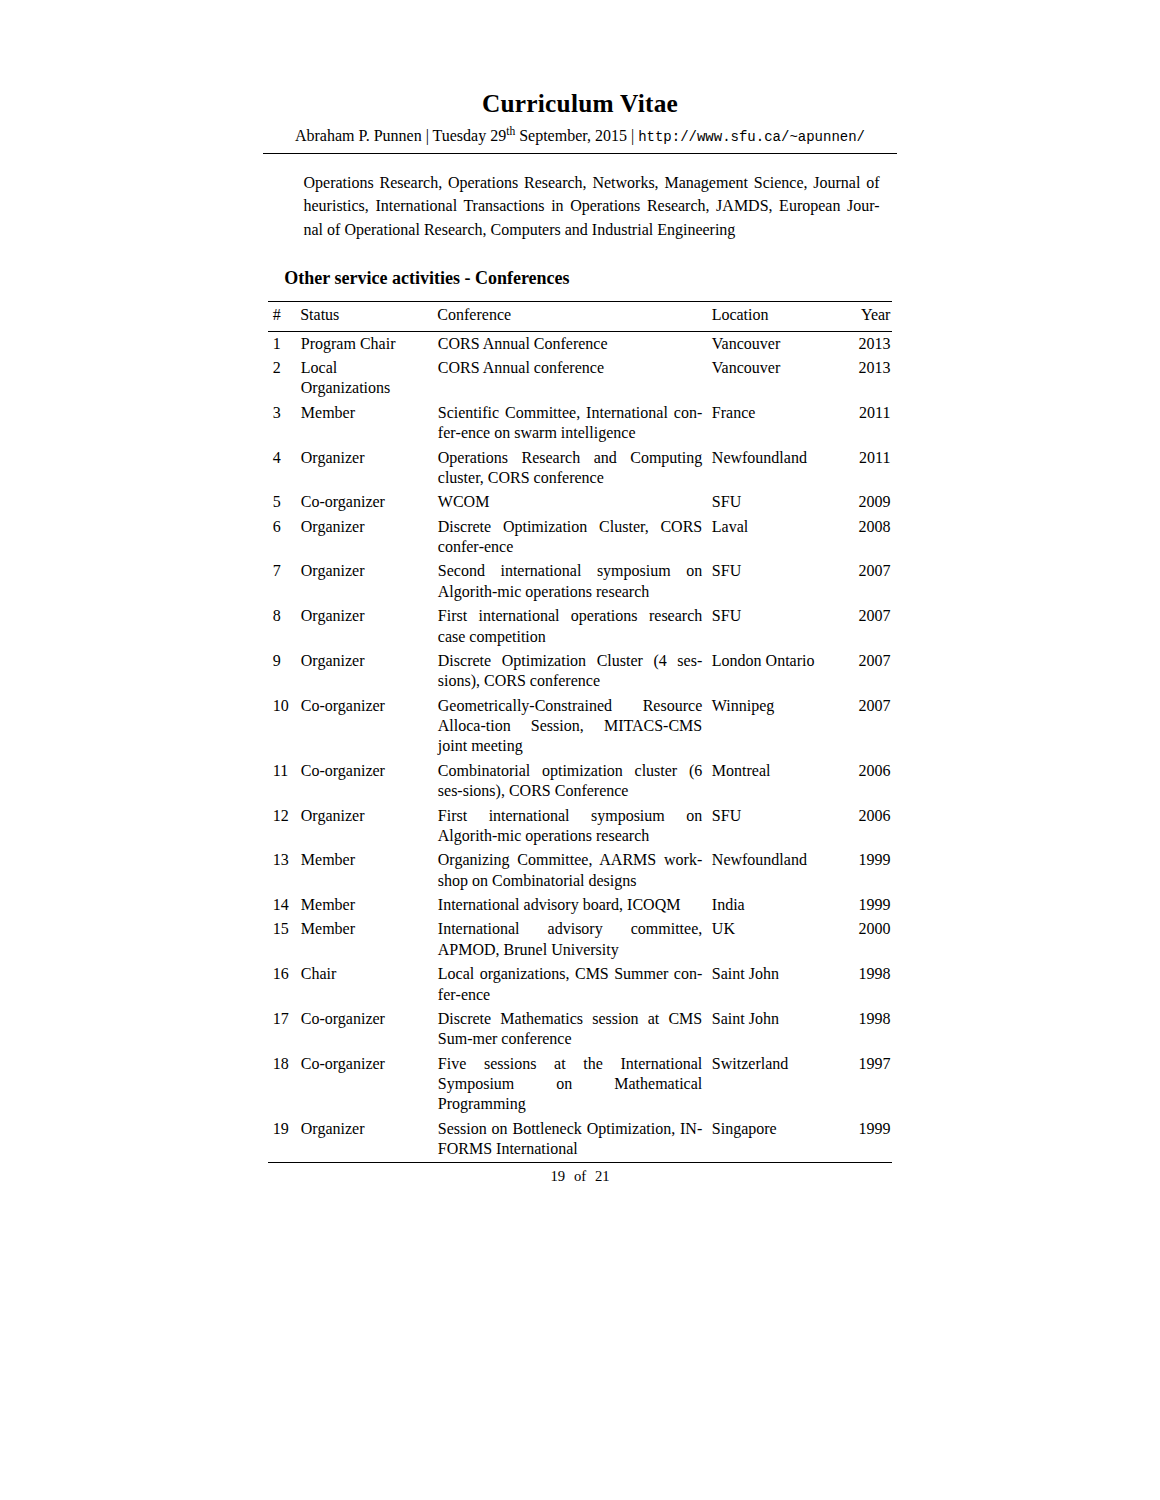Curriculum Vitae
Abraham P. Punnen | Tuesday 29th September, 2015 | http://www.sfu.ca/~apunnen/
Operations Research, Operations Research, Networks, Management Science, Journal of heuristics, International Transactions in Operations Research, JAMDS, European Jour- nal of Operational Research, Computers and Industrial Engineering
Other service activities - Conferences
| # | Status | Conference | Location | Year |
| --- | --- | --- | --- | --- |
| 1 | Program Chair | CORS Annual Conference | Vancouver | 2013 |
| 2 | Local Organizations | CORS Annual conference | Vancouver | 2013 |
| 3 | Member | Scientific Committee, International confer‐ence on swarm intelligence | France | 2011 |
| 4 | Organizer | Operations Research and Computing cluster, CORS conference | Newfoundland | 2011 |
| 5 | Co-organizer | WCOM | SFU | 2009 |
| 6 | Organizer | Discrete Optimization Cluster, CORS confer‐ence | Laval | 2008 |
| 7 | Organizer | Second international symposium on Algorith‐mic operations research | SFU | 2007 |
| 8 | Organizer | First international operations research case competition | SFU | 2007 |
| 9 | Organizer | Discrete Optimization Cluster (4 sessions), CORS conference | London Ontario | 2007 |
| 10 | Co-organizer | Geometrically-Constrained Resource Alloca‐tion Session, MITACS-CMS joint meeting | Winnipeg | 2007 |
| 11 | Co-organizer | Combinatorial optimization cluster (6 ses‐sions), CORS Conference | Montreal | 2006 |
| 12 | Organizer | First international symposium on Algorith‐mic operations research | SFU | 2006 |
| 13 | Member | Organizing Committee, AARMS workshop on Combinatorial designs | Newfoundland | 1999 |
| 14 | Member | International advisory board, ICOQM | India | 1999 |
| 15 | Member | International advisory committee, APMOD, Brunel University | UK | 2000 |
| 16 | Chair | Local organizations, CMS Summer confer‐ence | Saint John | 1998 |
| 17 | Co-organizer | Discrete Mathematics session at CMS Sum‐mer conference | Saint John | 1998 |
| 18 | Co-organizer | Five sessions at the International Symposium on Mathematical Programming | Switzerland | 1997 |
| 19 | Organizer | Session on Bottleneck Optimization, IN‐FORMS International | Singapore | 1999 |
19 of 21